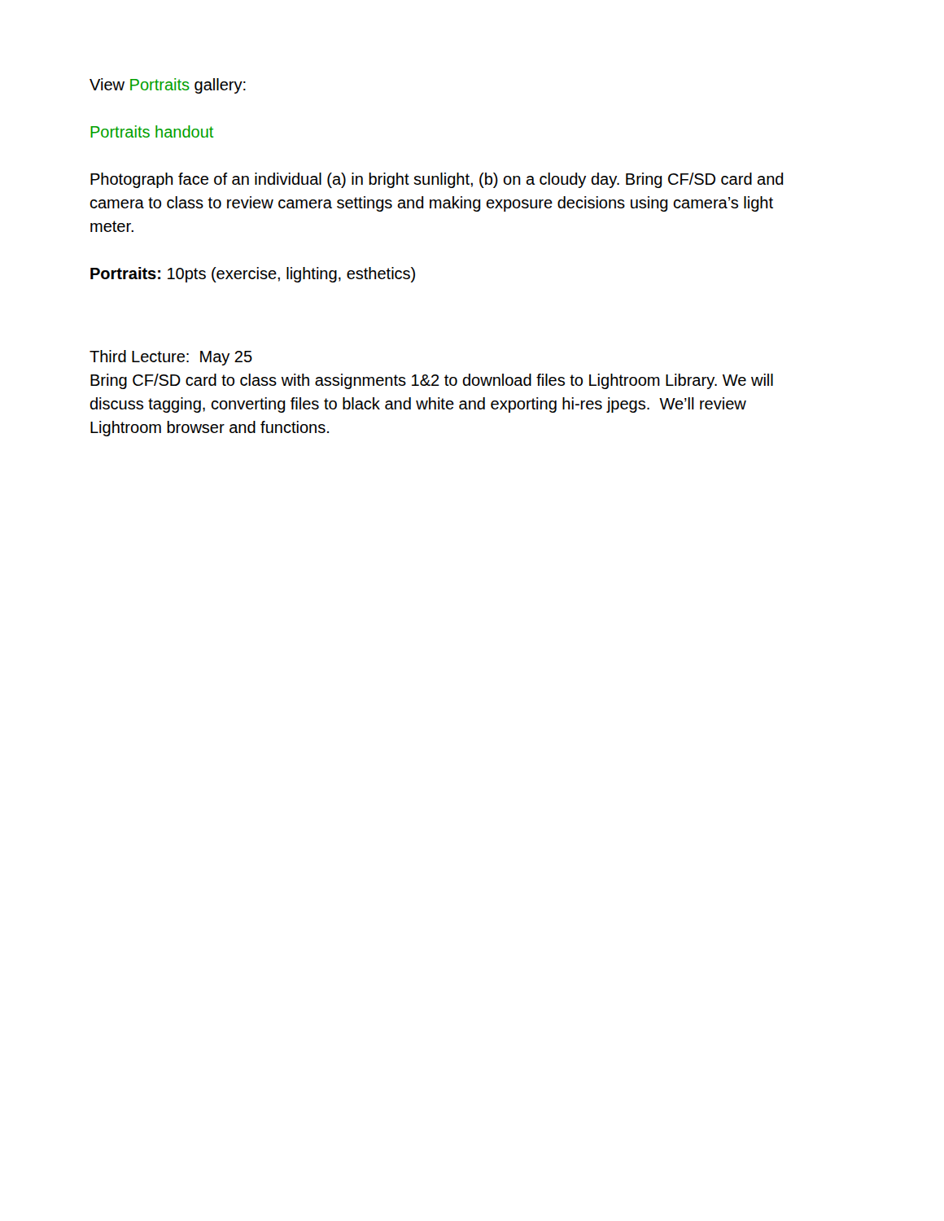View Portraits gallery:
Portraits handout
Photograph face of an individual (a) in bright sunlight, (b) on a cloudy day. Bring CF/SD card and camera to class to review camera settings and making exposure decisions using camera’s light meter.
Portraits: 10pts (exercise, lighting, esthetics)
Third Lecture: May 25
Bring CF/SD card to class with assignments 1&2 to download files to Lightroom Library. We will discuss tagging, converting files to black and white and exporting hi-res jpegs. We’ll review Lightroom browser and functions.